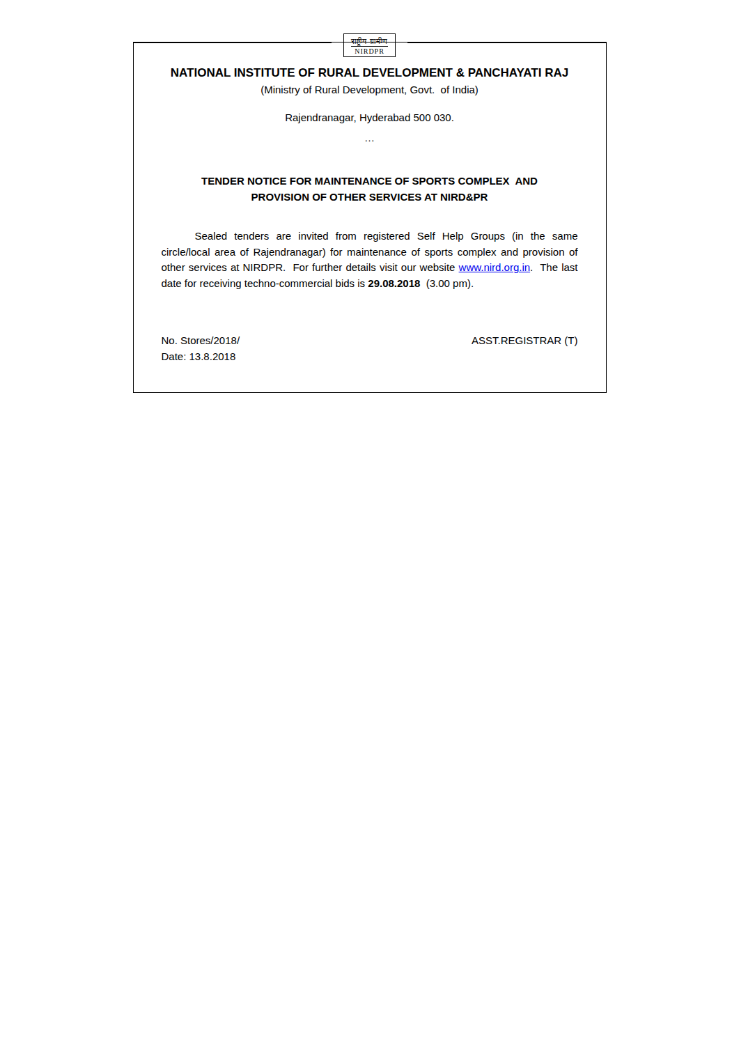राष्ट्रीय ग्रामीण NIRDPR
NATIONAL INSTITUTE OF RURAL DEVELOPMENT & PANCHAYATI RAJ
(Ministry of Rural Development, Govt. of India)
Rajendranagar, Hyderabad 500 030.
…
TENDER NOTICE FOR MAINTENANCE OF SPORTS COMPLEX AND
PROVISION OF OTHER SERVICES AT NIRD&PR
Sealed tenders are invited from registered Self Help Groups (in the same circle/local area of Rajendranagar) for maintenance of sports complex and provision of other services at NIRDPR. For further details visit our website www.nird.org.in. The last date for receiving techno-commercial bids is 29.08.2018 (3.00 pm).
No. Stores/2018/
Date: 13.8.2018
ASST.REGISTRAR (T)